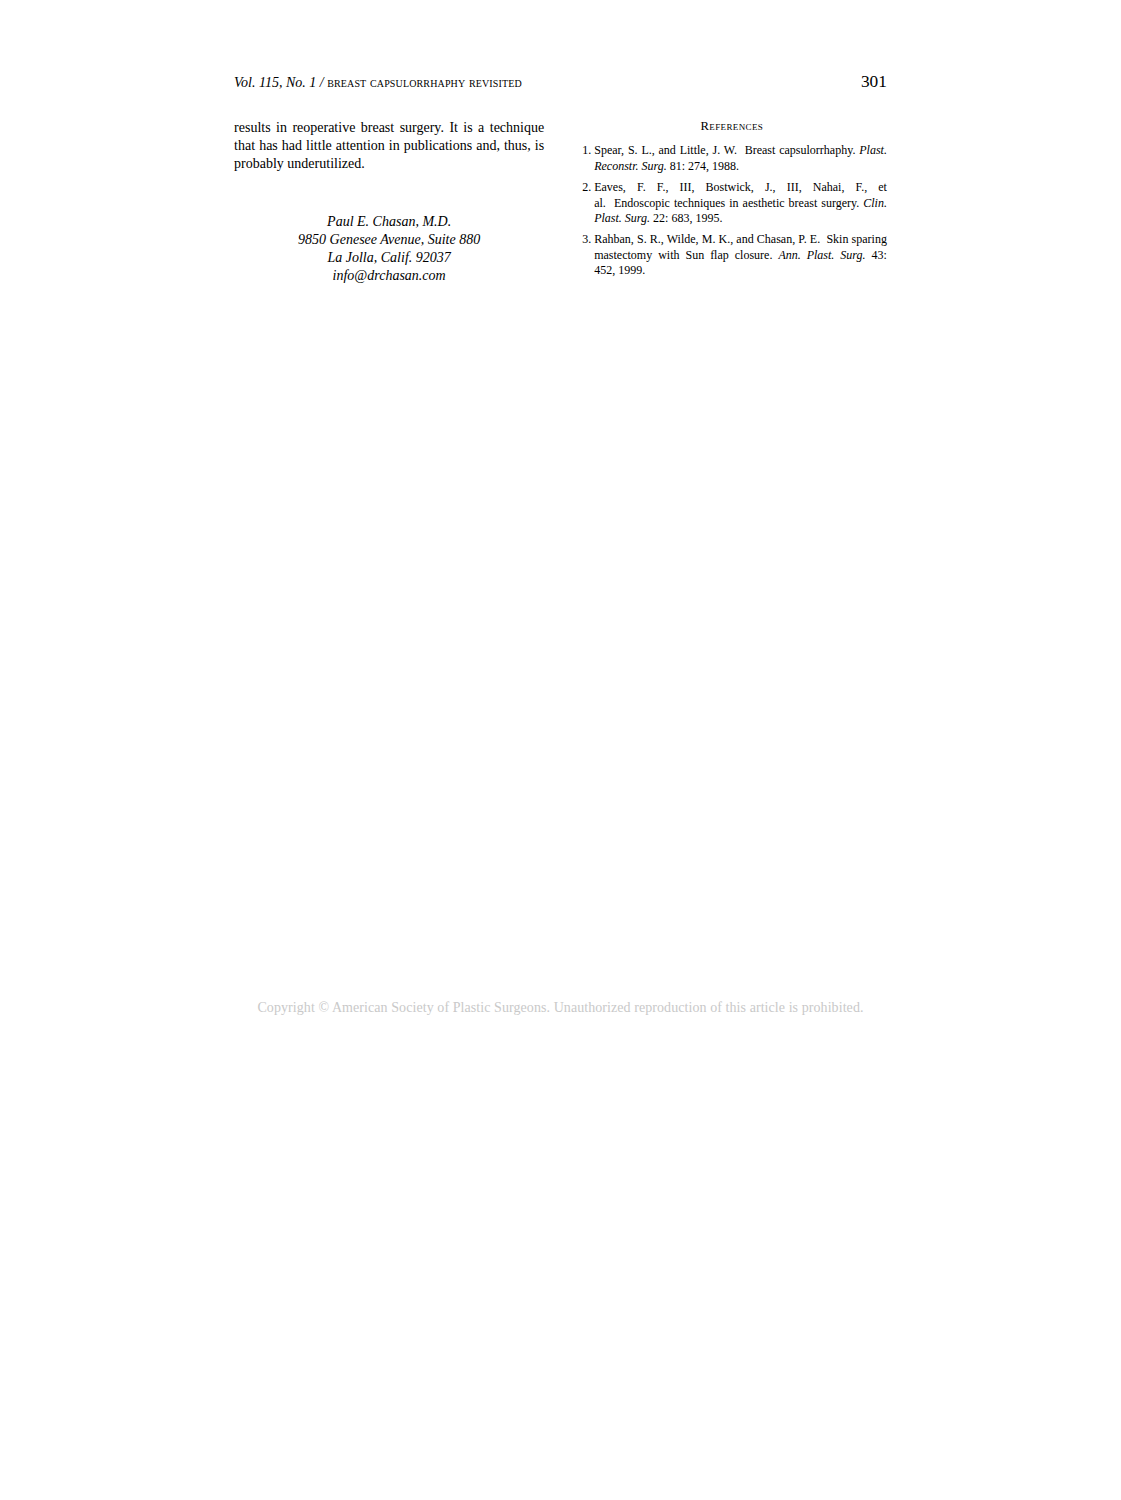Vol. 115, No. 1 / breast capsulorrhaphy revisited
301
results in reoperative breast surgery. It is a technique that has had little attention in publications and, thus, is probably underutilized.
Paul E. Chasan, M.D. 9850 Genesee Avenue, Suite 880 La Jolla, Calif. 92037 info@drchasan.com
References
1. Spear, S. L., and Little, J. W. Breast capsulorrhaphy. Plast. Reconstr. Surg. 81: 274, 1988.
2. Eaves, F. F., III, Bostwick, J., III, Nahai, F., et al. Endoscopic techniques in aesthetic breast surgery. Clin. Plast. Surg. 22: 683, 1995.
3. Rahban, S. R., Wilde, M. K., and Chasan, P. E. Skin sparing mastectomy with Sun flap closure. Ann. Plast. Surg. 43: 452, 1999.
Copyright © American Society of Plastic Surgeons. Unauthorized reproduction of this article is prohibited.